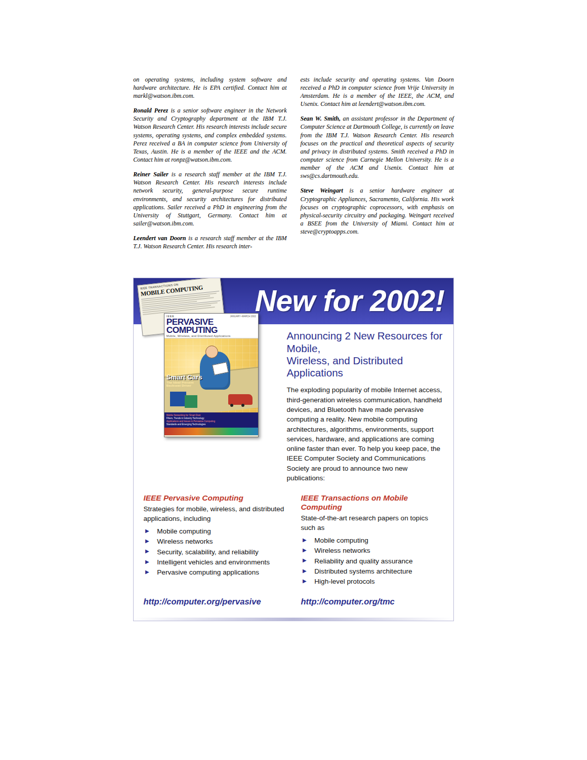on operating systems, including system software and hardware architecture. He is EPA certified. Contact him at markl@watson.ibm.com.
Ronald Perez is a senior software engineer in the Network Security and Cryptography department at the IBM T.J. Watson Research Center. His research interests include secure systems, operating systems, and complex embedded systems. Perez received a BA in computer science from University of Texas, Austin. He is a member of the IEEE and the ACM. Contact him at ronpz@watson.ibm.com.
Reiner Sailer is a research staff member at the IBM T.J. Watson Research Center. His research interests include network security, general-purpose secure runtime environments, and security architectures for distributed applications. Sailer received a PhD in engineering from the University of Stuttgart, Germany. Contact him at sailer@watson.ibm.com.
Leendert van Doorn is a research staff member at the IBM T.J. Watson Research Center. His research inter-
ests include security and operating systems. Van Doorn received a PhD in computer science from Vrije University in Amsterdam. He is a member of the IEEE, the ACM, and Usenix. Contact him at leendert@watson.ibm.com.
Sean W. Smith, an assistant professor in the Department of Computer Science at Dartmouth College, is currently on leave from the IBM T.J. Watson Research Center. His research focuses on the practical and theoretical aspects of security and privacy in distributed systems. Smith received a PhD in computer science from Carnegie Mellon University. He is a member of the ACM and Usenix. Contact him at sws@cs.dartmouth.edu.
Steve Weingart is a senior hardware engineer at Cryptographic Appliances, Sacramento, California. His work focuses on cryptographic coprocessors, with emphasis on physical-security circuitry and packaging. Weingart received a BSEE from the University of Miami. Contact him at steve@cryptoapps.com.
New for 2002!
IEEE TRANSACTIONS ON
MOBILE COMPUTING
JANUARY–MARCH 2002
IEEE
PERVASIVE
COMPUTING
Mobile, Wireless, and Distributed Applications
Smart Cars The Ideal Present
Backseat Driver
Mobile Networking for Smart Dust
Filters, Trends in Industry Technology
Applications and Issues in Pervasive Computing
Standards and Emerging Technologies
Announcing 2 New Resources for Mobile,
Wireless, and Distributed Applications
The exploding popularity of mobile Internet access, third-generation wireless communication, handheld devices, and Bluetooth have made pervasive computing a reality. New mobile computing architectures, algorithms, environments, support services, hardware, and applications are coming online faster than ever. To help you keep pace, the IEEE Computer Society and Communications Society are proud to announce two new publications:
IEEE Pervasive Computing
Strategies for mobile, wireless, and distributed applications, including
Mobile computing
Wireless networks
Security, scalability, and reliability
Intelligent vehicles and environments
Pervasive computing applications
IEEE Transactions on Mobile Computing
State-of-the-art research papers on topics such as
Mobile computing
Wireless networks
Reliability and quality assurance
Distributed systems architecture
High-level protocols
http://computer.org/pervasive
http://computer.org/tmc